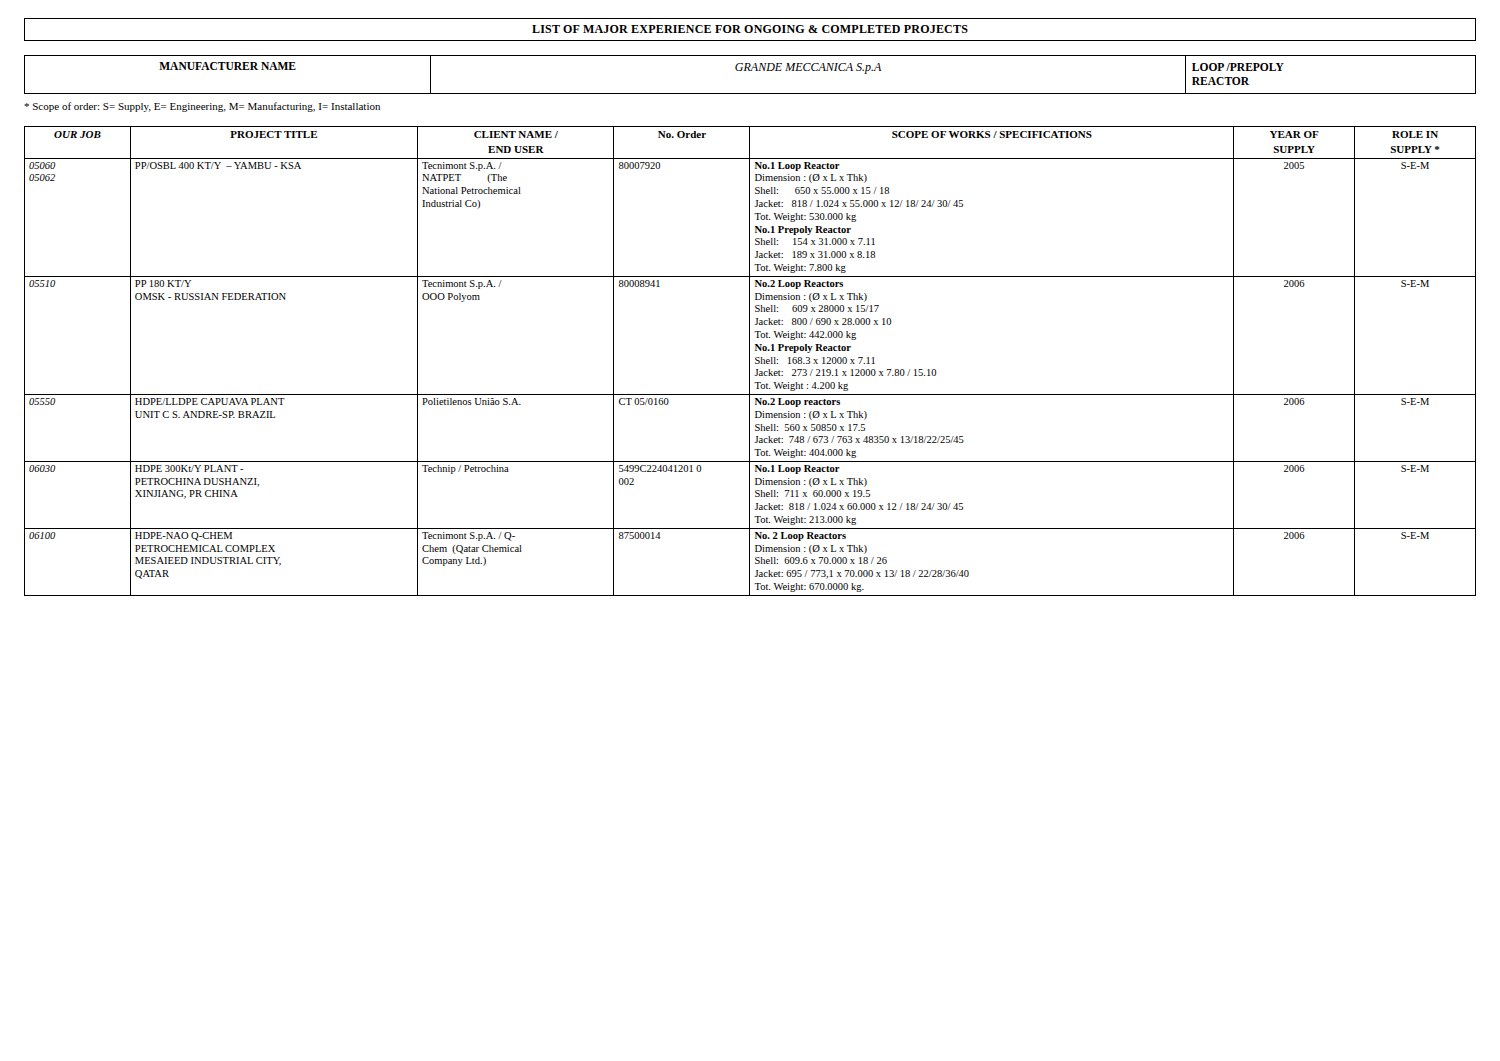LIST OF MAJOR EXPERIENCE FOR ONGOING & COMPLETED PROJECTS
| MANUFACTURER NAME | GRANDE MECCANICA S.p.A | LOOP /PREPOLY REACTOR |
* Scope of order: S= Supply, E= Engineering, M= Manufacturing, I= Installation
| OUR JOB | PROJECT TITLE | CLIENT NAME / | No. Order | SCOPE OF WORKS / SPECIFICATIONS | YEAR OF | ROLE IN |
| --- | --- | --- | --- | --- | --- | --- |
| | | END USER | | | SUPPLY | SUPPLY * |
| 05060 05062 | PP/OSBL 400 KT/Y – YAMBU - KSA | Tecnimont S.p.A. / NATPET (The National Petrochemical Industrial Co) | 80007920 | No.1 Loop Reactor Dimension : (Ø x L x Thk) Shell: 650 x 55.000 x 15 / 18 Jacket: 818 / 1.024 x 55.000 x 12/ 18/ 24/ 30/ 45 Tot. Weight: 530.000 kg No.1 Prepoly Reactor Shell: 154 x 31.000 x 7.11 Jacket: 189 x 31.000 x 8.18 Tot. Weight: 7.800 kg | 2005 | S-E-M |
| 05510 | PP 180 KT/Y OMSK - RUSSIAN FEDERATION | Tecnimont S.p.A. / OOO Polyom | 80008941 | No.2 Loop Reactors Dimension : (Ø x L x Thk) Shell: 609 x 28000 x 15/17 Jacket: 800 / 690 x 28.000 x 10 Tot. Weight: 442.000 kg No.1 Prepoly Reactor Shell: 168.3 x 12000 x 7.11 Jacket: 273 / 219.1 x 12000 x 7.80 / 15.10 Tot. Weight : 4.200 kg | 2006 | S-E-M |
| 05550 | HDPE/LLDPE CAPUAVA PLANT UNIT C S. ANDRE-SP. BRAZIL | Polietilenos União S.A. | CT 05/0160 | No.2 Loop reactors Dimension : (Ø x L x Thk) Shell: 560 x 50850 x 17.5 Jacket: 748 / 673 / 763 x 48350 x 13/18/22/25/45 Tot. Weight: 404.000 kg | 2006 | S-E-M |
| 06030 | HDPE 300Kt/Y PLANT - PETROCHINA DUSHANZI, XINJIANG, PR CHINA | Technip / Petrochina | 5499C224041201 0 002 | No.1 Loop Reactor Dimension : (Ø x L x Thk) Shell: 711 x 60.000 x 19.5 Jacket: 818 / 1.024 x 60.000 x 12 / 18/ 24/ 30/ 45 Tot. Weight: 213.000 kg | 2006 | S-E-M |
| 06100 | HDPE-NAO Q-CHEM PETROCHEMICAL COMPLEX MESAIEED INDUSTRIAL CITY, QATAR | Tecnimont S.p.A. / Q- Chem (Qatar Chemical Company Ltd.) | 87500014 | No. 2 Loop Reactors Dimension : (Ø x L x Thk) Shell: 609.6 x 70.000 x 18 / 26 Jacket: 695 / 773,1 x 70.000 x 13/ 18 / 22/28/36/40 Tot. Weight: 670.0000 kg. | 2006 | S-E-M |